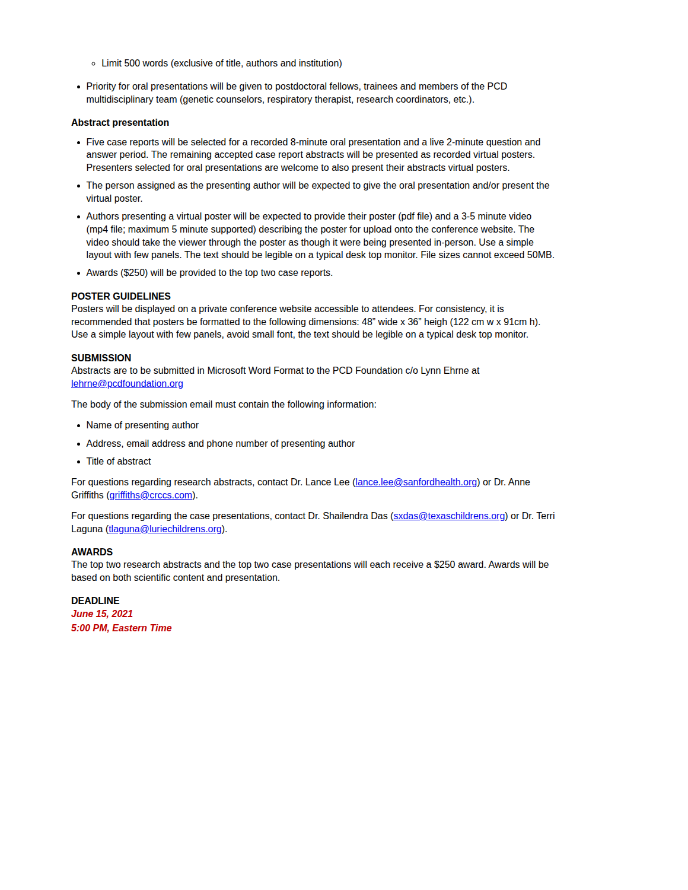Limit 500 words (exclusive of title, authors and institution)
Priority for oral presentations will be given to postdoctoral fellows, trainees and members of the PCD multidisciplinary team (genetic counselors, respiratory therapist, research coordinators, etc.).
Abstract presentation
Five case reports will be selected for a recorded 8-minute oral presentation and a live 2-minute question and answer period. The remaining accepted case report abstracts will be presented as recorded virtual posters. Presenters selected for oral presentations are welcome to also present their abstracts virtual posters.
The person assigned as the presenting author will be expected to give the oral presentation and/or present the virtual poster.
Authors presenting a virtual poster will be expected to provide their poster (pdf file) and a 3-5 minute video (mp4 file; maximum 5 minute supported) describing the poster for upload onto the conference website. The video should take the viewer through the poster as though it were being presented in-person. Use a simple layout with few panels. The text should be legible on a typical desk top monitor. File sizes cannot exceed 50MB.
Awards ($250) will be provided to the top two case reports.
POSTER GUIDELINES
Posters will be displayed on a private conference website accessible to attendees. For consistency, it is recommended that posters be formatted to the following dimensions: 48” wide x 36” heigh (122 cm w x 91cm h). Use a simple layout with few panels, avoid small font, the text should be legible on a typical desk top monitor.
SUBMISSION
Abstracts are to be submitted in Microsoft Word Format to the PCD Foundation c/o Lynn Ehrne at lehrne@pcdfoundation.org
The body of the submission email must contain the following information:
Name of presenting author
Address, email address and phone number of presenting author
Title of abstract
For questions regarding research abstracts, contact Dr. Lance Lee (lance.lee@sanfordhealth.org) or Dr. Anne Griffiths (griffiths@crccs.com).
For questions regarding the case presentations, contact Dr. Shailendra Das (sxdas@texaschildrens.org) or Dr. Terri Laguna (tlaguna@luriechildrens.org).
AWARDS
The top two research abstracts and the top two case presentations will each receive a $250 award. Awards will be based on both scientific content and presentation.
DEADLINE
June 15, 2021
5:00 PM, Eastern Time